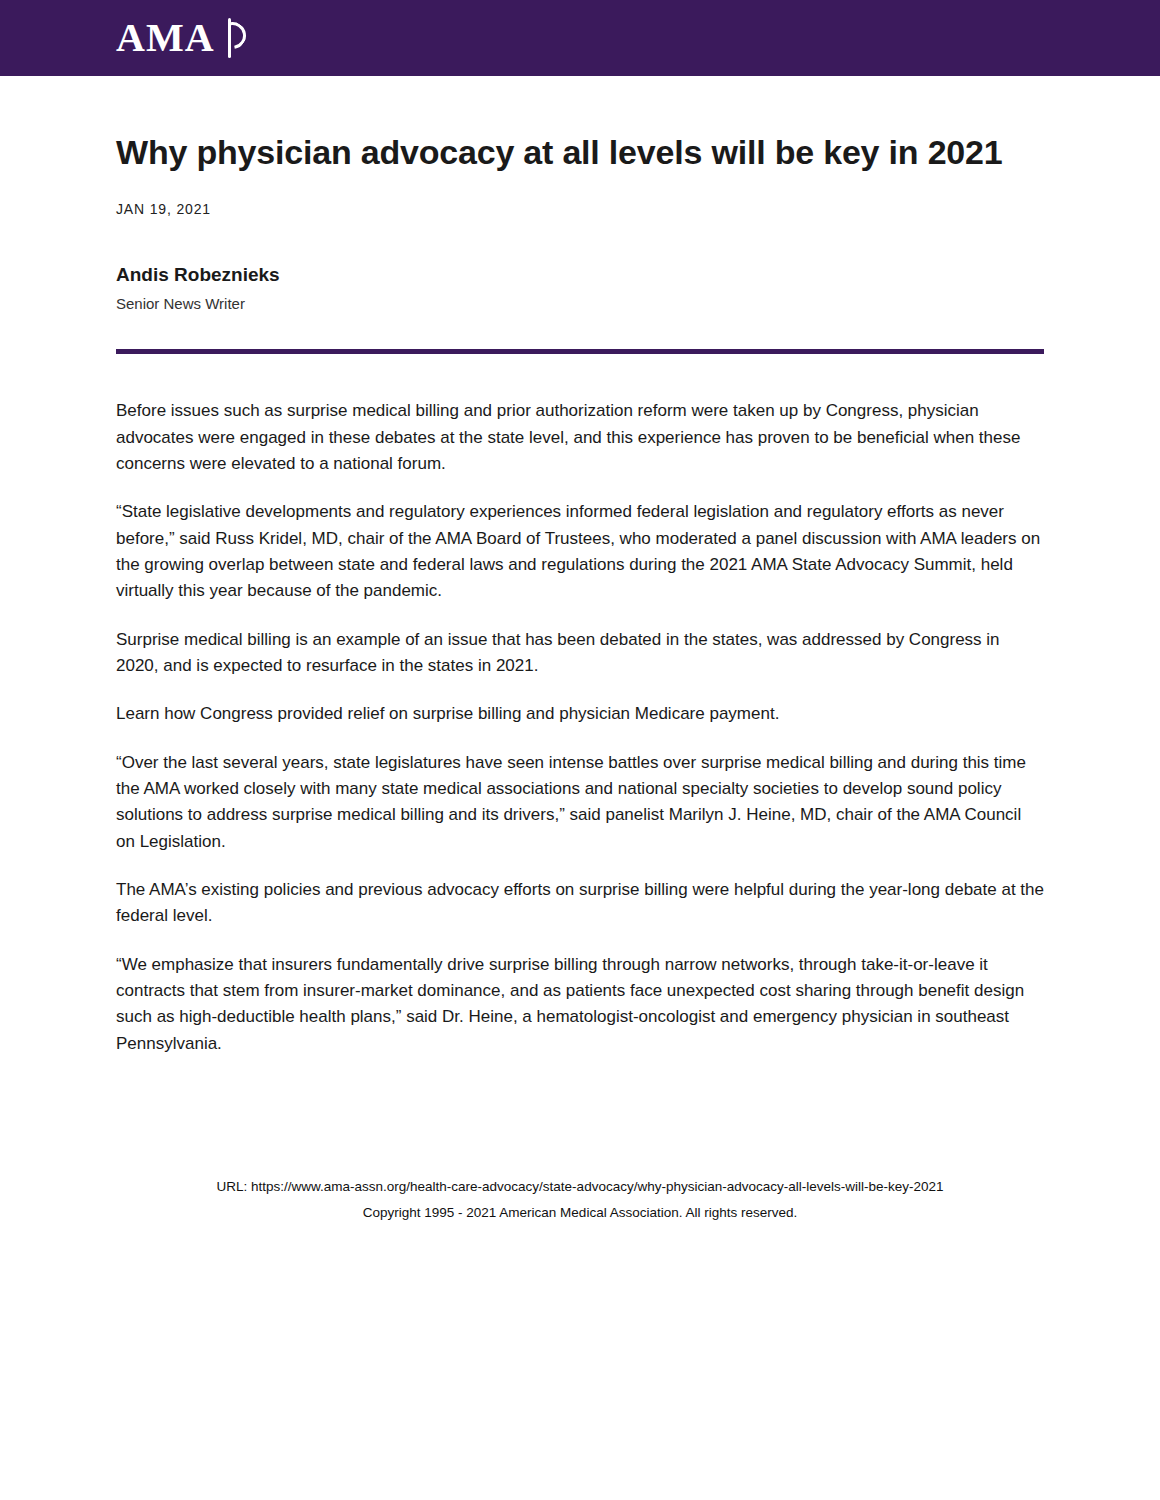AMA
Why physician advocacy at all levels will be key in 2021
Jan 19, 2021
Andis Robeznieks
Senior News Writer
Before issues such as surprise medical billing and prior authorization reform were taken up by Congress, physician advocates were engaged in these debates at the state level, and this experience has proven to be beneficial when these concerns were elevated to a national forum.
“State legislative developments and regulatory experiences informed federal legislation and regulatory efforts as never before,” said Russ Kridel, MD, chair of the AMA Board of Trustees, who moderated a panel discussion with AMA leaders on the growing overlap between state and federal laws and regulations during the 2021 AMA State Advocacy Summit, held virtually this year because of the pandemic.
Surprise medical billing is an example of an issue that has been debated in the states, was addressed by Congress in 2020, and is expected to resurface in the states in 2021.
Learn how Congress provided relief on surprise billing and physician Medicare payment.
“Over the last several years, state legislatures have seen intense battles over surprise medical billing and during this time the AMA worked closely with many state medical associations and national specialty societies to develop sound policy solutions to address surprise medical billing and its drivers,” said panelist Marilyn J. Heine, MD, chair of the AMA Council on Legislation.
The AMA’s existing policies and previous advocacy efforts on surprise billing were helpful during the year-long debate at the federal level.
“We emphasize that insurers fundamentally drive surprise billing through narrow networks, through take-it-or-leave it contracts that stem from insurer-market dominance, and as patients face unexpected cost sharing through benefit design such as high-deductible health plans,” said Dr. Heine, a hematologist-oncologist and emergency physician in southeast Pennsylvania.
URL: https://www.ama-assn.org/health-care-advocacy/state-advocacy/why-physician-advocacy-all-levels-will-be-key-2021
Copyright 1995 - 2021 American Medical Association. All rights reserved.